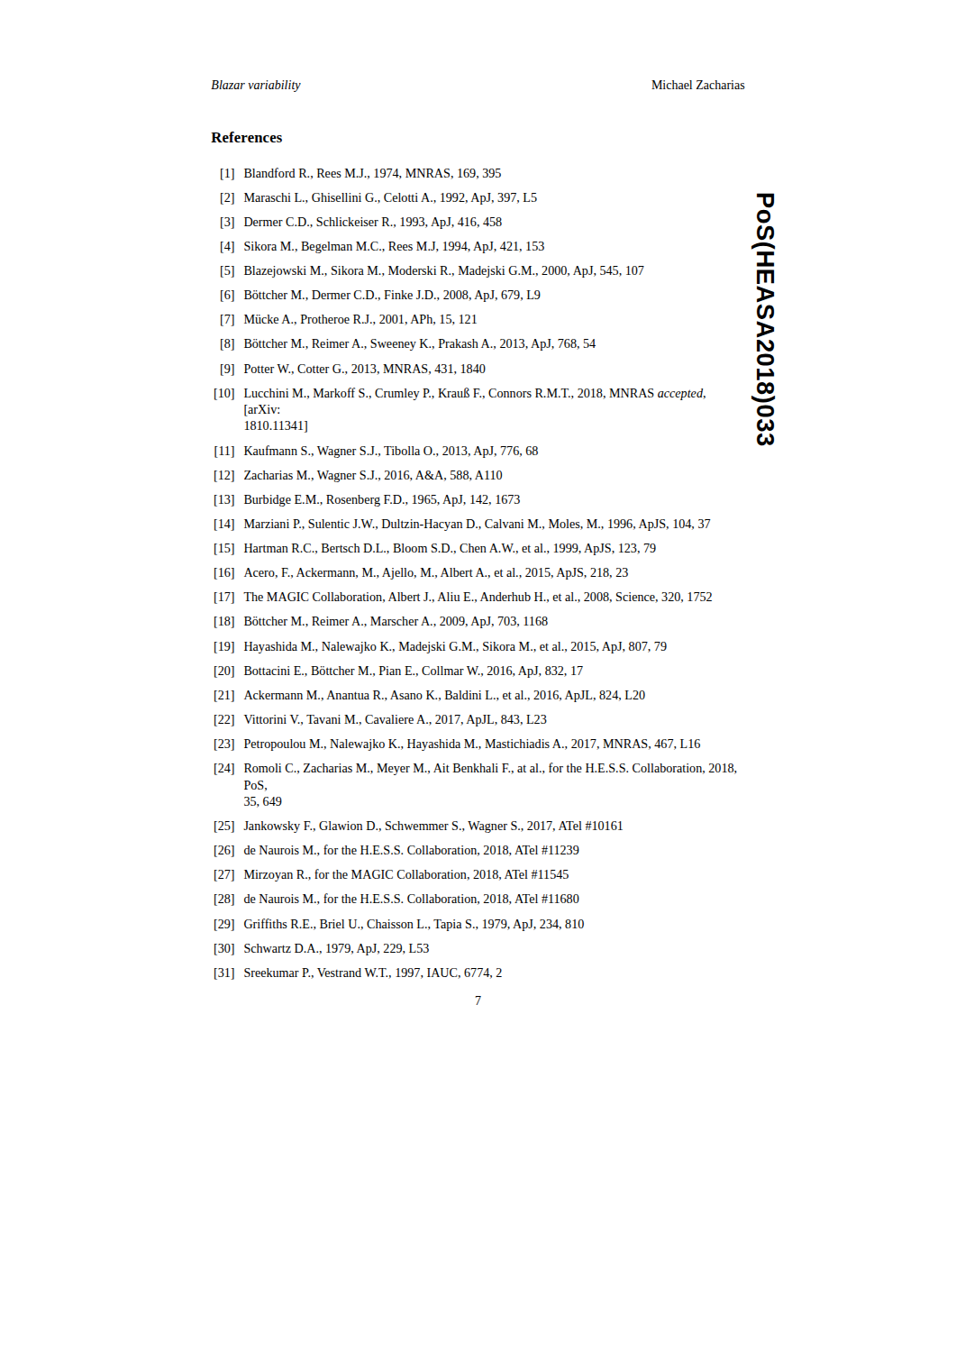Blazar variability Michael Zacharias
PoS(HEASA2018)033
References
[1] Blandford R., Rees M.J., 1974, MNRAS, 169, 395
[2] Maraschi L., Ghisellini G., Celotti A., 1992, ApJ, 397, L5
[3] Dermer C.D., Schlickeiser R., 1993, ApJ, 416, 458
[4] Sikora M., Begelman M.C., Rees M.J, 1994, ApJ, 421, 153
[5] Blazejowski M., Sikora M., Moderski R., Madejski G.M., 2000, ApJ, 545, 107
[6] Böttcher M., Dermer C.D., Finke J.D., 2008, ApJ, 679, L9
[7] Mücke A., Protheroe R.J., 2001, APh, 15, 121
[8] Böttcher M., Reimer A., Sweeney K., Prakash A., 2013, ApJ, 768, 54
[9] Potter W., Cotter G., 2013, MNRAS, 431, 1840
[10] Lucchini M., Markoff S., Crumley P., Krauß F., Connors R.M.T., 2018, MNRAS accepted, [arXiv:1810.11341]
[11] Kaufmann S., Wagner S.J., Tibolla O., 2013, ApJ, 776, 68
[12] Zacharias M., Wagner S.J., 2016, A&A, 588, A110
[13] Burbidge E.M., Rosenberg F.D., 1965, ApJ, 142, 1673
[14] Marziani P., Sulentic J.W., Dultzin-Hacyan D., Calvani M., Moles, M., 1996, ApJS, 104, 37
[15] Hartman R.C., Bertsch D.L., Bloom S.D., Chen A.W., et al., 1999, ApJS, 123, 79
[16] Acero, F., Ackermann, M., Ajello, M., Albert A., et al., 2015, ApJS, 218, 23
[17] The MAGIC Collaboration, Albert J., Aliu E., Anderhub H., et al., 2008, Science, 320, 1752
[18] Böttcher M., Reimer A., Marscher A., 2009, ApJ, 703, 1168
[19] Hayashida M., Nalewajko K., Madejski G.M., Sikora M., et al., 2015, ApJ, 807, 79
[20] Bottacini E., Böttcher M., Pian E., Collmar W., 2016, ApJ, 832, 17
[21] Ackermann M., Anantua R., Asano K., Baldini L., et al., 2016, ApJL, 824, L20
[22] Vittorini V., Tavani M., Cavaliere A., 2017, ApJL, 843, L23
[23] Petropoulou M., Nalewajko K., Hayashida M., Mastichiadis A., 2017, MNRAS, 467, L16
[24] Romoli C., Zacharias M., Meyer M., Ait Benkhali F., at al., for the H.E.S.S. Collaboration, 2018, PoS,35, 649
[25] Jankowsky F., Glawion D., Schwemmer S., Wagner S., 2017, ATel #10161
[26] de Naurois M., for the H.E.S.S. Collaboration, 2018, ATel #11239
[27] Mirzoyan R., for the MAGIC Collaboration, 2018, ATel #11545
[28] de Naurois M., for the H.E.S.S. Collaboration, 2018, ATel #11680
[29] Griffiths R.E., Briel U., Chaisson L., Tapia S., 1979, ApJ, 234, 810
[30] Schwartz D.A., 1979, ApJ, 229, L53
[31] Sreekumar P., Vestrand W.T., 1997, IAUC, 6774, 2
7